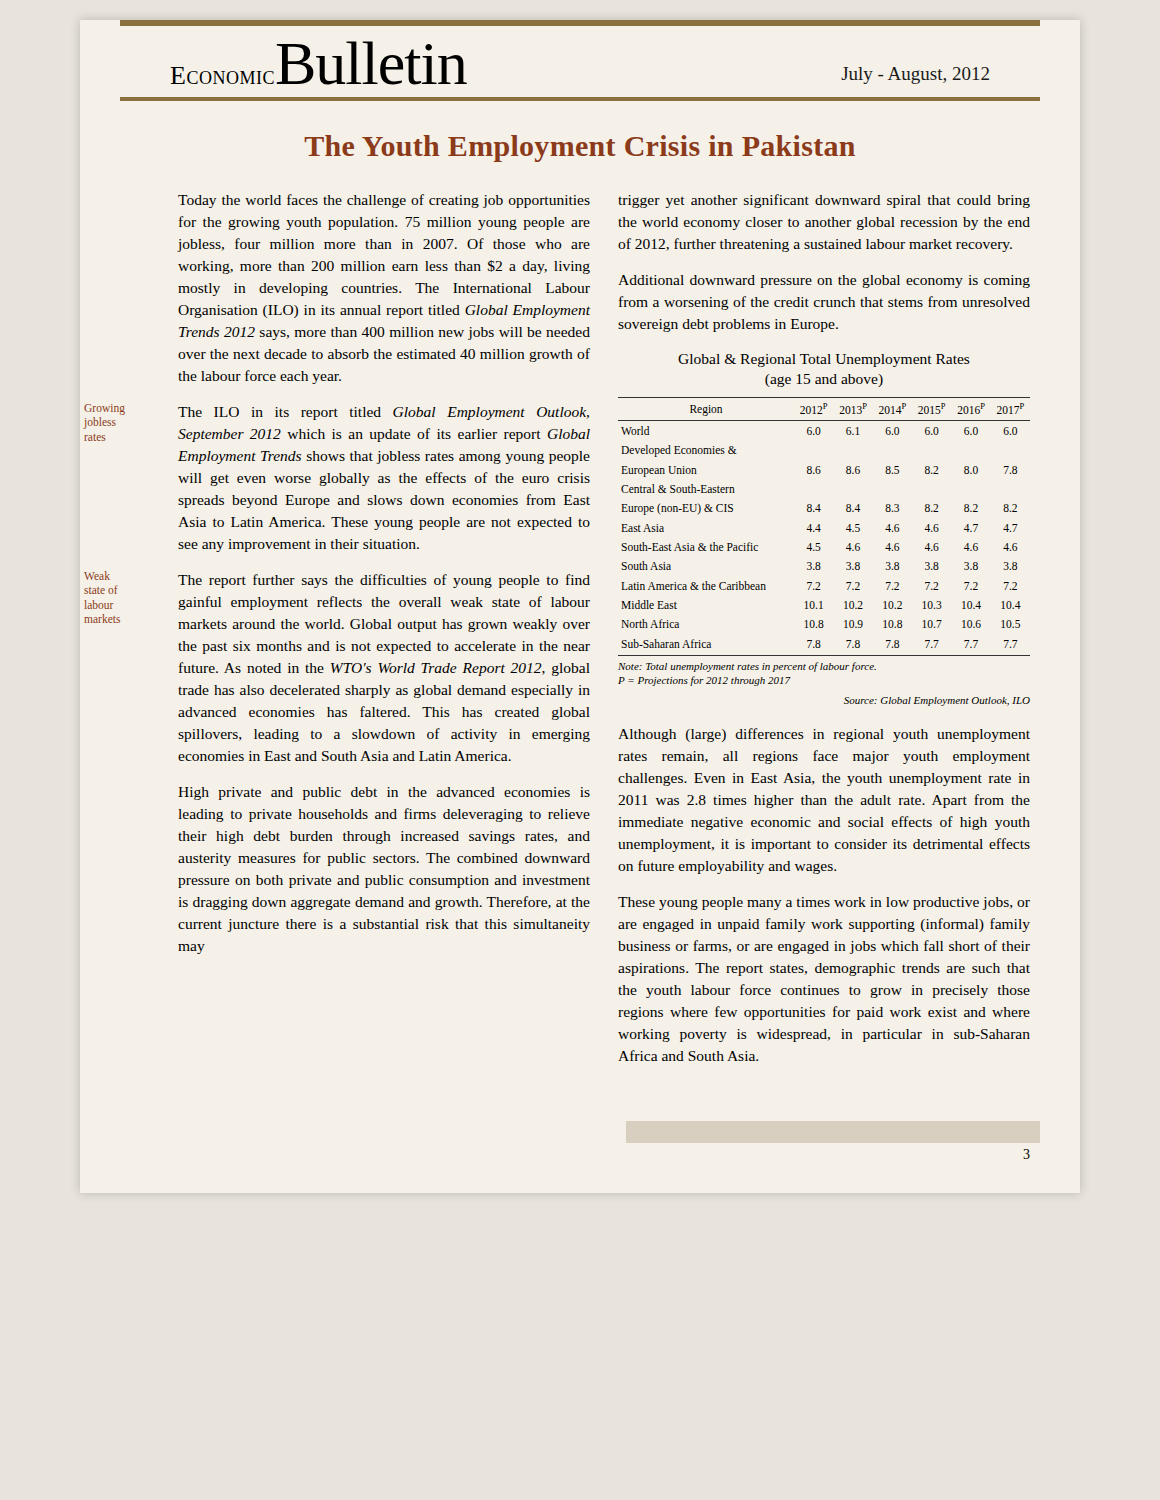Economic Bulletin
July - August, 2012
The Youth Employment Crisis in Pakistan
Today the world faces the challenge of creating job opportunities for the growing youth population. 75 million young people are jobless, four million more than in 2007. Of those who are working, more than 200 million earn less than $2 a day, living mostly in developing countries. The International Labour Organisation (ILO) in its annual report titled Global Employment Trends 2012 says, more than 400 million new jobs will be needed over the next decade to absorb the estimated 40 million growth of the labour force each year.
Growing jobless rates The ILO in its report titled Global Employment Outlook, September 2012 which is an update of its earlier report Global Employment Trends shows that jobless rates among young people will get even worse globally as the effects of the euro crisis spreads beyond Europe and slows down economies from East Asia to Latin America. These young people are not expected to see any improvement in their situation.
Weak state of labour markets The report further says the difficulties of young people to find gainful employment reflects the overall weak state of labour markets around the world. Global output has grown weakly over the past six months and is not expected to accelerate in the near future. As noted in the WTO's World Trade Report 2012, global trade has also decelerated sharply as global demand especially in advanced economies has faltered. This has created global spillovers, leading to a slowdown of activity in emerging economies in East and South Asia and Latin America.
High private and public debt in the advanced economies is leading to private households and firms deleveraging to relieve their high debt burden through increased savings rates, and austerity measures for public sectors. The combined downward pressure on both private and public consumption and investment is dragging down aggregate demand and growth. Therefore, at the current juncture there is a substantial risk that this simultaneity may
trigger yet another significant downward spiral that could bring the world economy closer to another global recession by the end of 2012, further threatening a sustained labour market recovery.
Additional downward pressure on the global economy is coming from a worsening of the credit crunch that stems from unresolved sovereign debt problems in Europe.
Global & Regional Total Unemployment Rates (age 15 and above)
| Region | 2012 P | 2013 P | 2014 P | 2015 P | 2016 P | 2017 P |
| --- | --- | --- | --- | --- | --- | --- |
| World | 6.0 | 6.1 | 6.0 | 6.0 | 6.0 | 6.0 |
| Developed Economies & | | | | | | |
| European Union | 8.6 | 8.6 | 8.5 | 8.2 | 8.0 | 7.8 |
| Central & South-Eastern | | | | | | |
| Europe (non-EU) & CIS | 8.4 | 8.4 | 8.3 | 8.2 | 8.2 | 8.2 |
| East Asia | 4.4 | 4.5 | 4.6 | 4.6 | 4.7 | 4.7 |
| South-East Asia & the Pacific | 4.5 | 4.6 | 4.6 | 4.6 | 4.6 | 4.6 |
| South Asia | 3.8 | 3.8 | 3.8 | 3.8 | 3.8 | 3.8 |
| Latin America & the Caribbean | 7.2 | 7.2 | 7.2 | 7.2 | 7.2 | 7.2 |
| Middle East | 10.1 | 10.2 | 10.2 | 10.3 | 10.4 | 10.4 |
| North Africa | 10.8 | 10.9 | 10.8 | 10.7 | 10.6 | 10.5 |
| Sub-Saharan Africa | 7.8 | 7.8 | 7.8 | 7.7 | 7.7 | 7.7 |
Note: Total unemployment rates in percent of labour force.
P = Projections for 2012 through 2017
Source: Global Employment Outlook, ILO
Although (large) differences in regional youth unemployment rates remain, all regions face major youth employment challenges. Even in East Asia, the youth unemployment rate in 2011 was 2.8 times higher than the adult rate. Apart from the immediate negative economic and social effects of high youth unemployment, it is important to consider its detrimental effects on future employability and wages.
These young people many a times work in low productive jobs, or are engaged in unpaid family work supporting (informal) family business or farms, or are engaged in jobs which fall short of their aspirations. The report states, demographic trends are such that the youth labour force continues to grow in precisely those regions where few opportunities for paid work exist and where working poverty is widespread, in particular in sub-Saharan Africa and South Asia.
3